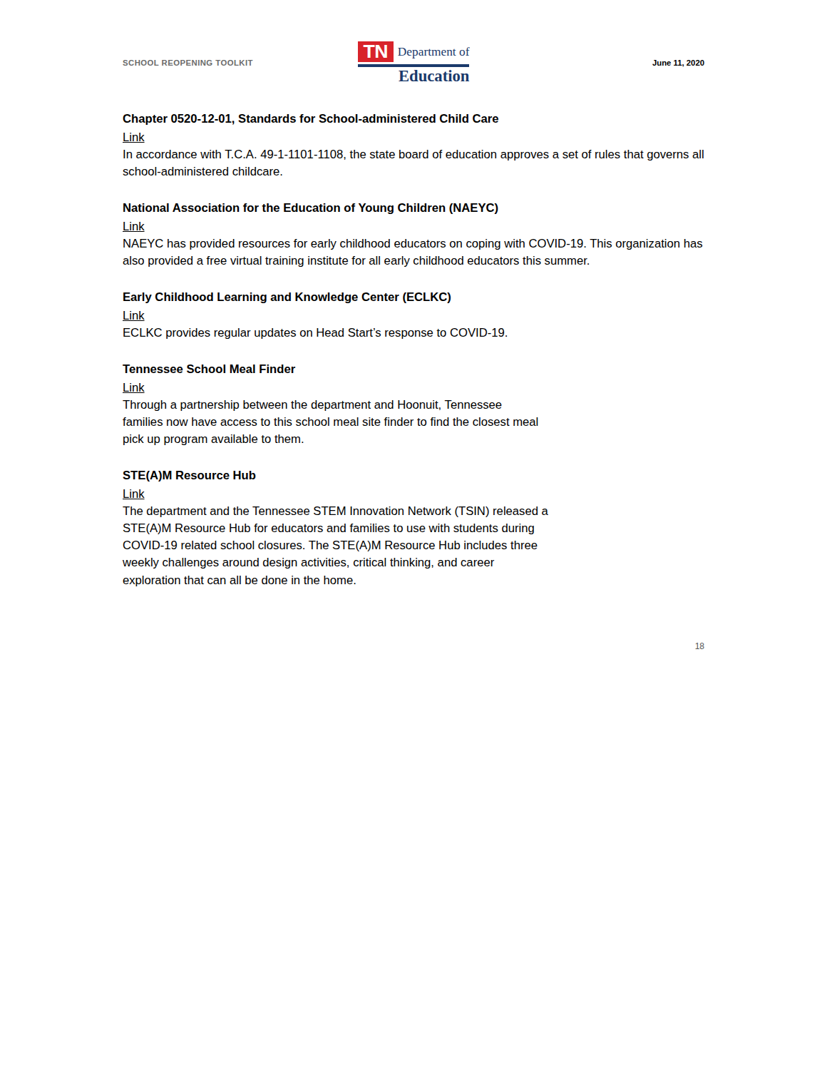School Reopening Toolkit
TN Department of
Education
June 11, 2020
Chapter 0520-12-01, Standards for School-administered Child Care
Link
In accordance with T.C.A. 49-1-1101-1108, the state board of education approves a set of rules that governs all school-administered childcare.
National Association for the Education of Young Children (NAEYC)
Link
NAEYC has provided resources for early childhood educators on coping with COVID-19. This organization has also provided a free virtual training institute for all early childhood educators this summer.
Early Childhood Learning and Knowledge Center (ECLKC)
Link
ECLKC provides regular updates on Head Start’s response to COVID-19.
Tennessee School Meal Finder
Link
Through a partnership between the department and Hoonuit, Tennessee
families now have access to this school meal site finder to find the closest meal
pick up program available to them.
STE(A)M Resource Hub
Link
The department and the Tennessee STEM Innovation Network (TSIN) released a
STE(A)M Resource Hub for educators and families to use with students during
COVID-19 related school closures. The STE(A)M Resource Hub includes three
weekly challenges around design activities, critical thinking, and career
exploration that can all be done in the home.
18